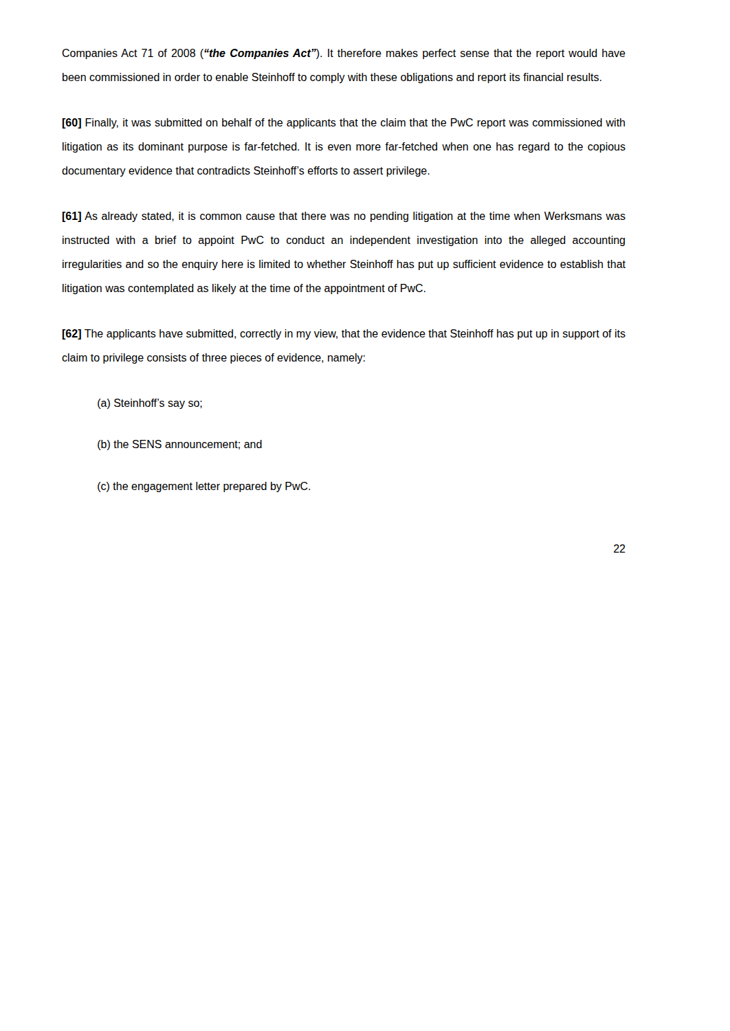Companies Act 71 of 2008 (“the Companies Act”). It therefore makes perfect sense that the report would have been commissioned in order to enable Steinhoff to comply with these obligations and report its financial results.
[60] Finally, it was submitted on behalf of the applicants that the claim that the PwC report was commissioned with litigation as its dominant purpose is far-fetched. It is even more far-fetched when one has regard to the copious documentary evidence that contradicts Steinhoff’s efforts to assert privilege.
[61] As already stated, it is common cause that there was no pending litigation at the time when Werksmans was instructed with a brief to appoint PwC to conduct an independent investigation into the alleged accounting irregularities and so the enquiry here is limited to whether Steinhoff has put up sufficient evidence to establish that litigation was contemplated as likely at the time of the appointment of PwC.
[62] The applicants have submitted, correctly in my view, that the evidence that Steinhoff has put up in support of its claim to privilege consists of three pieces of evidence, namely:
(a) Steinhoff’s say so;
(b) the SENS announcement; and
(c) the engagement letter prepared by PwC.
22